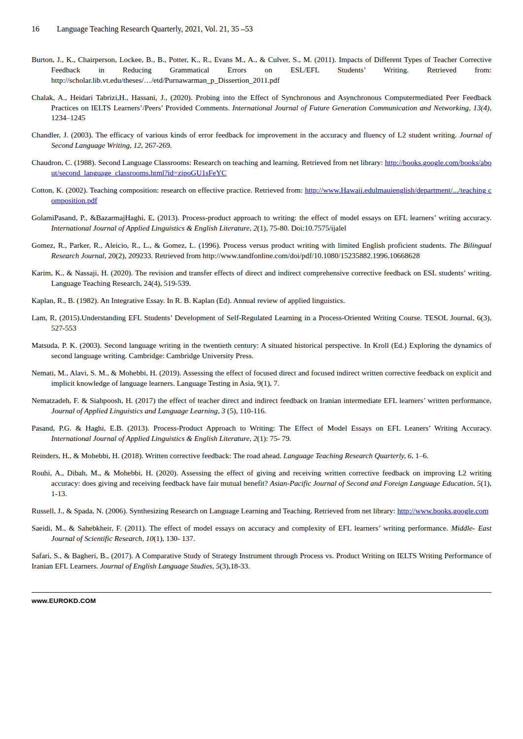16 Language Teaching Research Quarterly, 2021, Vol. 21, 35 –53
Burton, J., K., Chairperson, Lockee, B., B., Potter, K., R., Evans M., A., & Culver, S., M. (2011). Impacts of Different Types of Teacher Corrective Feedback in Reducing Grammatical Errors on ESL/EFL Students’ Writing. Retrieved from: http://scholar.lib.vt.edu/theses/…/etd/Purnawarman_p_Dissertion_2011.pdf
Chalak, A., Heidari Tabrizi,H., Hassani, J., (2020). Probing into the Effect of Synchronous and Asynchronous Computermediated Peer Feedback Practices on IELTS Learners’/Peers’ Provided Comments. International Journal of Future Generation Communication and Networking, 13(4), 1234–1245
Chandler, J. (2003). The efficacy of various kinds of error feedback for improvement in the accuracy and fluency of L2 student writing. Journal of Second Language Writing, 12, 267-269.
Chaudron, C. (1988). Second Language Classrooms: Research on teaching and learning. Retrieved from net library: http://books.google.com/books/about/second_language_classrooms.html?id=zipoGU1sFeYC
Cotton, K. (2002). Teaching composition: research on effective practice. Retrieved from: http://www.Hawaii.edulmauienglish/department/.../teaching composition.pdf
GolamiPasand, P., &BazarmajHaghi, E, (2013). Process-product approach to writing: the effect of model essays on EFL learners’ writing accuracy. International Journal of Applied Linguistics & English Literature, 2(1), 75-80. Doi:10.7575/ijalel
Gomez, R., Parker, R., Aleicio, R., L., & Gomez, L. (1996). Process versus product writing with limited English proficient students. The Bilingual Research Journal, 20(2), 209233. Retrieved from http://www.tandfonline.com/doi/pdf/10.1080/15235882.1996.10668628
Karim, K., & Nassaji, H. (2020). The revision and transfer effects of direct and indirect comprehensive corrective feedback on ESL students’ writing. Language Teaching Research, 24(4), 519-539.
Kaplan, R., B. (1982). An Integrative Essay. In R. B. Kaplan (Ed). Annual review of applied linguistics.
Lam, R, (2015).Understanding EFL Students’ Development of Self‐Regulated Learning in a Process‐Oriented Writing Course. TESOL Journal, 6(3), 527-553
Matsuda, P. K. (2003). Second language writing in the twentieth century: A situated historical perspective. In Kroll (Ed.) Exploring the dynamics of second language writing. Cambridge: Cambridge University Press.
Nemati, M., Alavi, S. M., & Mohebbi, H. (2019). Assessing the effect of focused direct and focused indirect written corrective feedback on explicit and implicit knowledge of language learners. Language Testing in Asia, 9(1), 7.
Nematzadeh, F. & Siahpoosh, H. (2017) the effect of teacher direct and indirect feedback on Iranian intermediate EFL learners’ written performance, Journal of Applied Linguistics and Language Learning, 3 (5), 110-116.
Pasand, P.G. & Haghi, E.B. (2013). Process-Product Approach to Writing: The Effect of Model Essays on EFL Leaners’ Writing Accuracy. International Journal of Applied Linguistics & English Literature, 2(1): 75- 79.
Reinders, H., & Mohebbi, H. (2018). Written corrective feedback: The road ahead. Language Teaching Research Quarterly, 6, 1–6.
Rouhi, A., Dibah, M., & Mohebbi, H. (2020). Assessing the effect of giving and receiving written corrective feedback on improving L2 writing accuracy: does giving and receiving feedback have fair mutual benefit? Asian-Pacific Journal of Second and Foreign Language Education, 5(1), 1-13.
Russell, J., & Spada, N. (2006). Synthesizing Research on Language Learning and Teaching. Retrieved from net library: http://www.books.google.com
Saeidi, M., & Sahebkheir, F. (2011). The effect of model essays on accuracy and complexity of EFL learners’ writing performance. Middle- East Journal of Scientific Research, 10(1), 130- 137.
Safari, S., & Bagheri, B., (2017). A Comparative Study of Strategy Instrument through Process vs. Product Writing on IELTS Writing Performance of Iranian EFL Learners. Journal of English Language Studies, 5(3),18-33.
www.EUROKD.COM